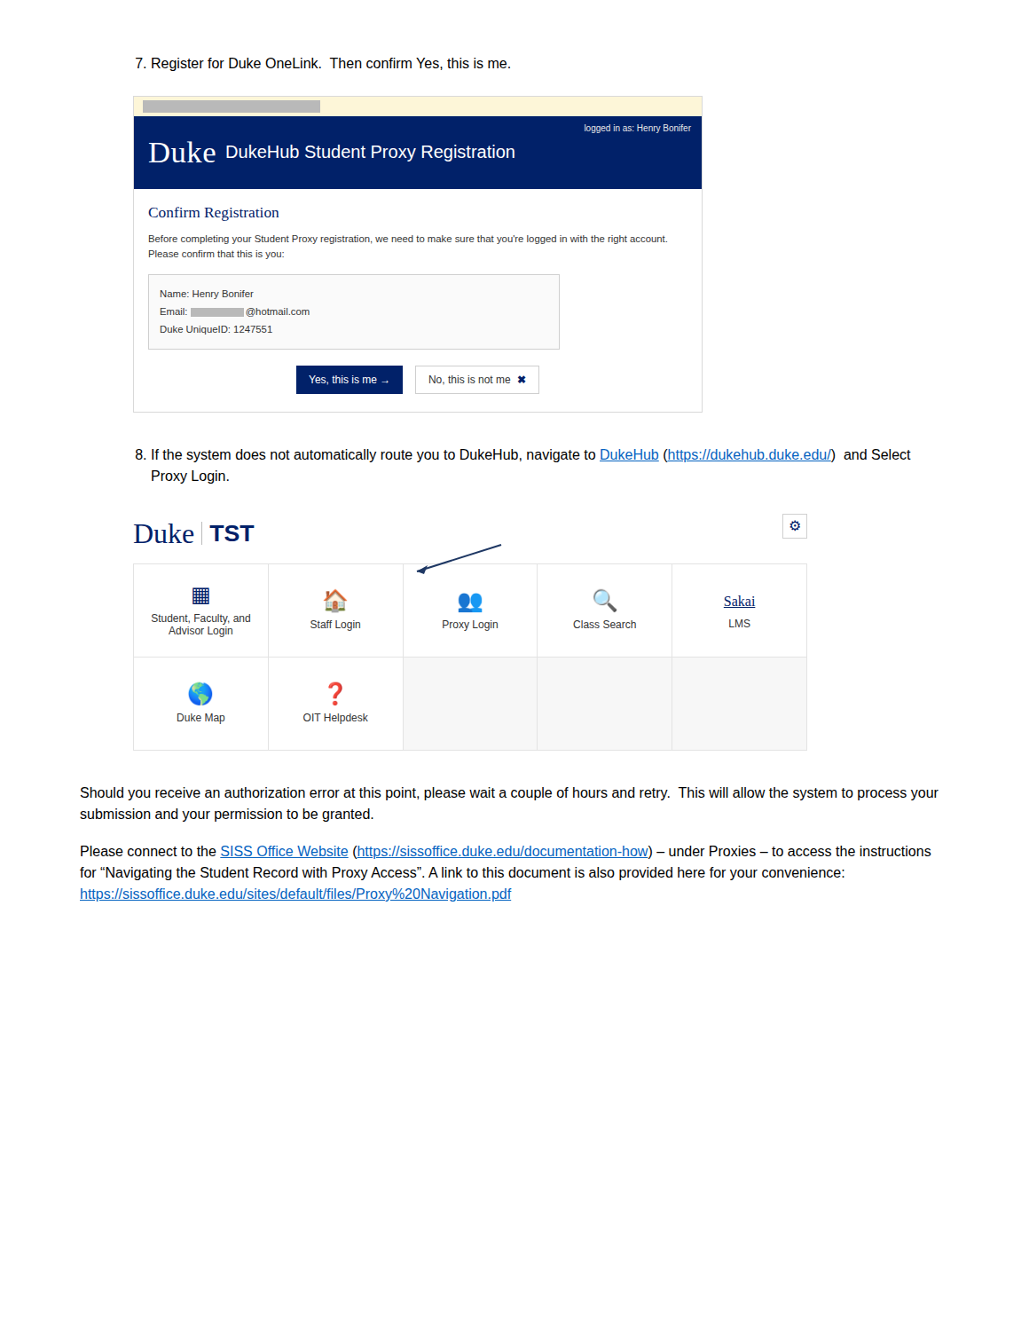Register for Duke OneLink. Then confirm Yes, this is me.
Duke DukeHub Student Proxy Registration logged in as: Henry Bonifer
Confirm Registration
Before completing your Student Proxy registration, we need to make sure that you're logged in with the right account. Please confirm that this is you:
Name: Henry Bonifer
Email: @hotmail.com
Duke UniqueID: 1247551
Yes, this is me → No, this is not me ✖
If the system does not automatically route you to DukeHub, navigate to DukeHub (https://dukehub.duke.edu/) and Select Proxy Login.
Duke TST ⚙
▦
Student, Faculty, and
Advisor Login
🏠
Staff Login
👥
Proxy Login
🔍
Class Search
Sakai
LMS
🌎
Duke Map
❓
OIT Helpdesk
Should you receive an authorization error at this point, please wait a couple of hours and retry. This will allow the system to process your submission and your permission to be granted.
Please connect to the SISS Office Website (https://sissoffice.duke.edu/documentation-how) – under Proxies – to access the instructions for “Navigating the Student Record with Proxy Access”. A link to this document is also provided here for your convenience:
https://sissoffice.duke.edu/sites/default/files/Proxy%20Navigation.pdf